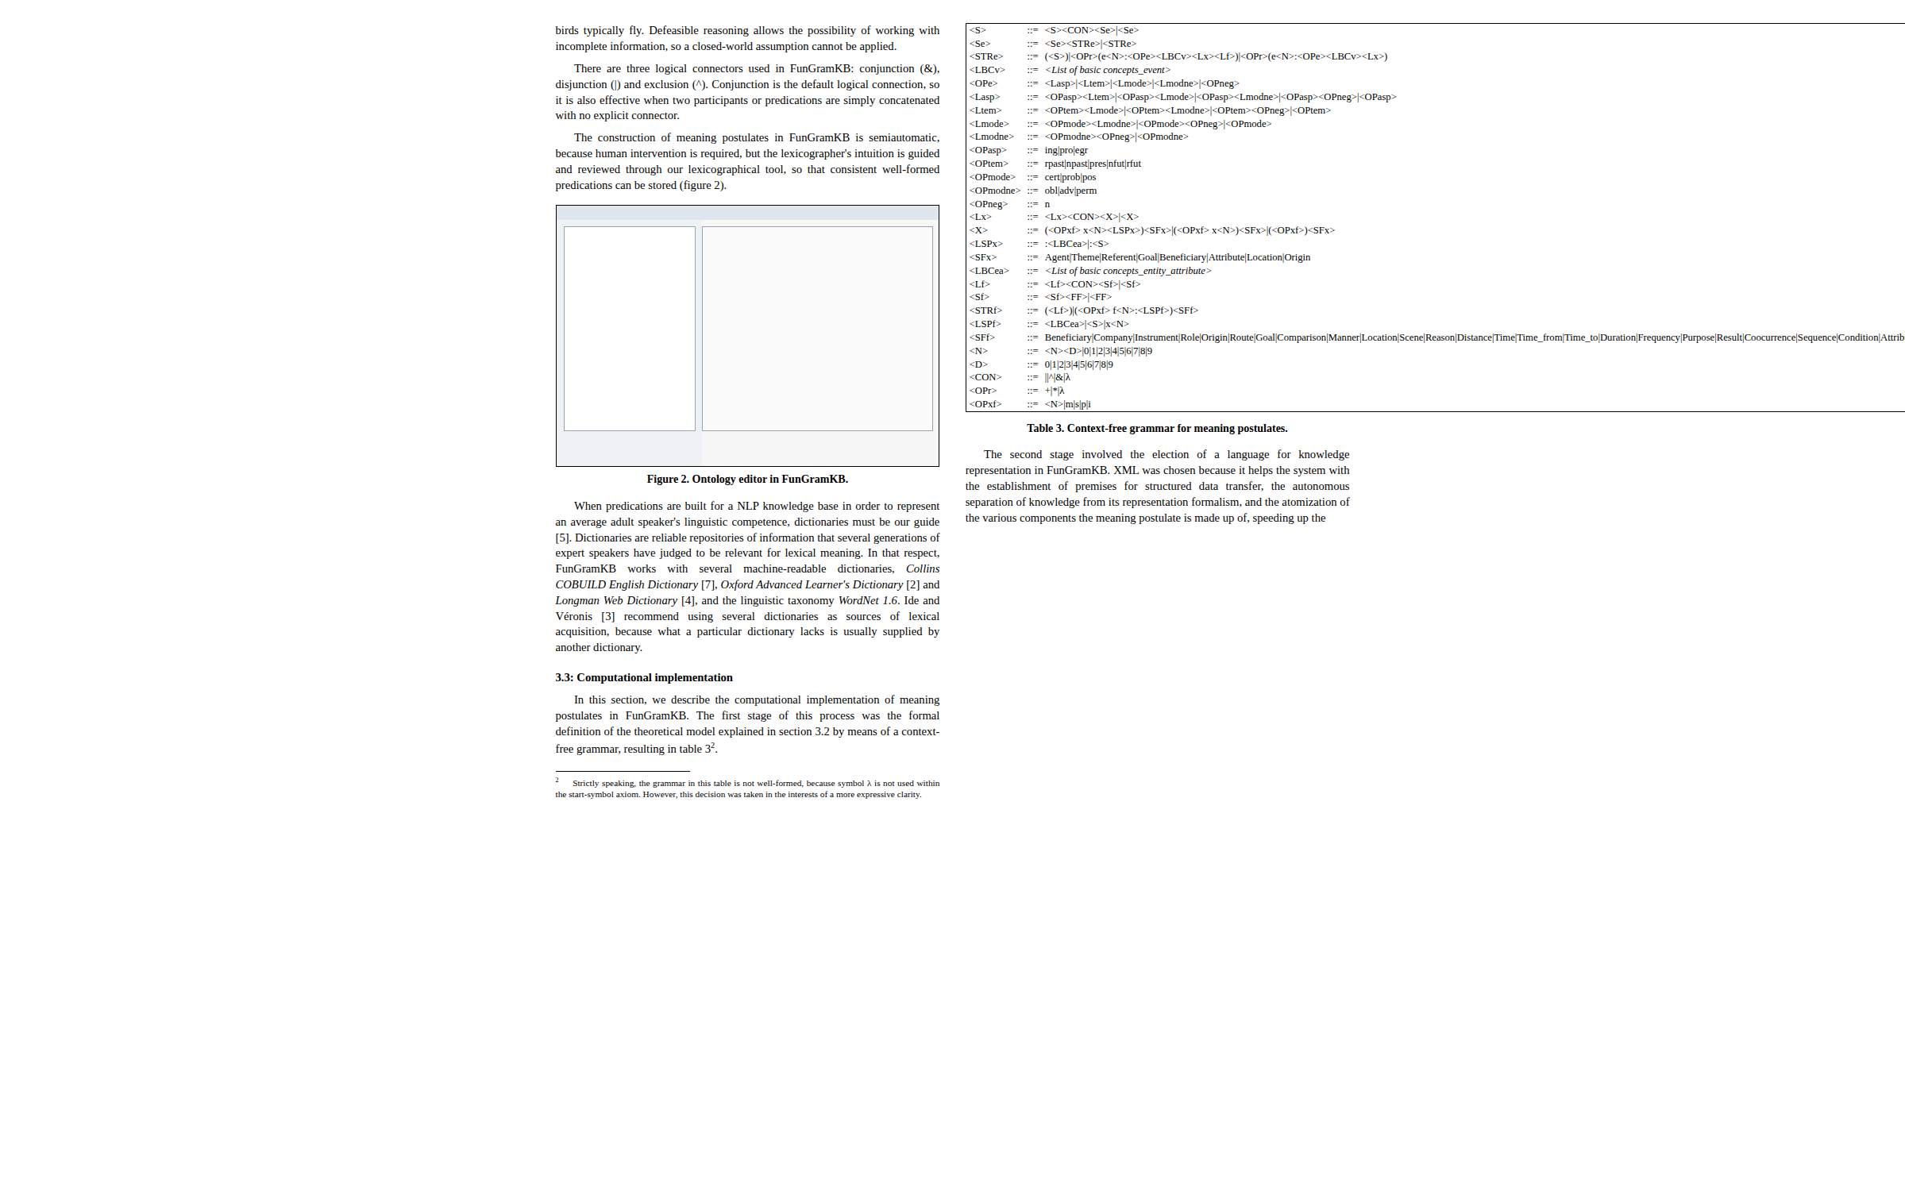birds typically fly. Defeasible reasoning allows the possibility of working with incomplete information, so a closed-world assumption cannot be applied.
There are three logical connectors used in FunGramKB: conjunction (&), disjunction (|) and exclusion (^). Conjunction is the default logical connection, so it is also effective when two participants or predications are simply concatenated with no explicit connector.
The construction of meaning postulates in FunGramKB is semiautomatic, because human intervention is required, but the lexicographer's intuition is guided and reviewed through our lexicographical tool, so that consistent well-formed predications can be stored (figure 2).
Figure 2. Ontology editor in FunGramKB.
When predications are built for a NLP knowledge base in order to represent an average adult speaker's linguistic competence, dictionaries must be our guide [5]. Dictionaries are reliable repositories of information that several generations of expert speakers have judged to be relevant for lexical meaning. In that respect, FunGramKB works with several machine-readable dictionaries, Collins COBUILD English Dictionary [7], Oxford Advanced Learner's Dictionary [2] and Longman Web Dictionary [4], and the linguistic taxonomy WordNet 1.6. Ide and Véronis [3] recommend using several dictionaries as sources of lexical acquisition, because what a particular dictionary lacks is usually supplied by another dictionary.
3.3: Computational implementation
In this section, we describe the computational implementation of meaning postulates in FunGramKB. The first stage of this process was the formal definition of the theoretical model explained in section 3.2 by means of a context-free grammar, resulting in table 32.
2 Strictly speaking, the grammar in this table is not well-formed, because symbol λ is not used within the start-symbol axiom. However, this decision was taken in the interests of a more expressive clarity.
| <S> | ::= | <S><CON><Se>/<Se> |
| <Se> | ::= | <Se><STRe>/<STRe> |
| <STRe> | ::= | (<S>)/<OPr>(e<N>:<OPe><LBCv><Lx><Lf>)/<OPr>(e<N>:<OPe><LBCv><Lx>) |
| <LBCv> | ::= | <List of basic concepts_event> |
| <OPe> | ::= | <Lasp>/<Ltem>/<Lmode>/<Lmodne>/<OPneg> |
| <Lasp> | ::= | <OPasp><Ltem>/<OPasp><Lmode>/<OPasp><Lmodne>/<OPasp><OPneg>/<OPasp> |
| <Ltem> | ::= | <OPtem><Lmode>/<OPtem><Lmodne>/<OPtem><OPneg>/<OPtem> |
| <Lmode> | ::= | <OPmode><Lmodne>/<OPmode><OPneg>/<OPmode> |
| <Lmodne> | ::= | <OPmodne><OPneg>/<OPmodne> |
| <OPasp> | ::= | ing/pro/egr |
| <OPtem> | ::= | rpast/npast/pres/nfut/rfut |
| <OPmode> | ::= | cert/prob/pos |
| <OPmodne> | ::= | obl/adv/perm |
| <OPneg> | ::= | n |
| <Lx> | ::= | <Lx><CON><X>/<X> |
| <X> | ::= | (<OPxf> x<N><LSPx>)<SFx>/(<OPxf> x<N>)<SFx>/(<OPxf>)<SFx> |
| <LSPx> | ::= | :<LBCea>/:<S> |
| <SFx> | ::= | Agent/Theme/Referent/Goal/Beneficiary/Attribute/Location/Origin |
| <LBCea> | ::= | <List of basic concepts_entity_attribute> |
| <Lf> | ::= | <Lf><CON><Sf>/<Sf> |
| <Sf> | ::= | <Sf><FF>/<FF> |
| <STRf> | ::= | (<Lf>)/(<OPxf> f<N>:<LSPf>)<SFf> |
| <LSPf> | ::= | <LBCea>/<S>/x<N> |
| <SFf> | ::= | Beneficiary/Company/Instrument/Role/Origin/Route/Goal/Comparison/Manner/Location/Scene/Reason/Distance/Time/Time_from/Time_to/Duration/Frequency/Purpose/Result/Coocurrence/Sequence/Condition/Attribute/Means/Speed/Location_in/Location_out |
| <N> | ::= | <N><D>/0/1/2/3/4/5/6/7/8/9 |
| <D> | ::= | 0/1/2/3/4/5/6/7/8/9 |
| <CON> | ::= | //^/&/λ |
| <OPr> | ::= | +/*/λ |
| <OPxf> | ::= | <N>/m/s/p/i |
Table 3. Context-free grammar for meaning postulates.
The second stage involved the election of a language for knowledge representation in FunGramKB. XML was chosen because it helps the system with the establishment of premises for structured data transfer, the autonomous separation of knowledge from its representation formalism, and the atomization of the various components the meaning postulate is made up of, speeding up the